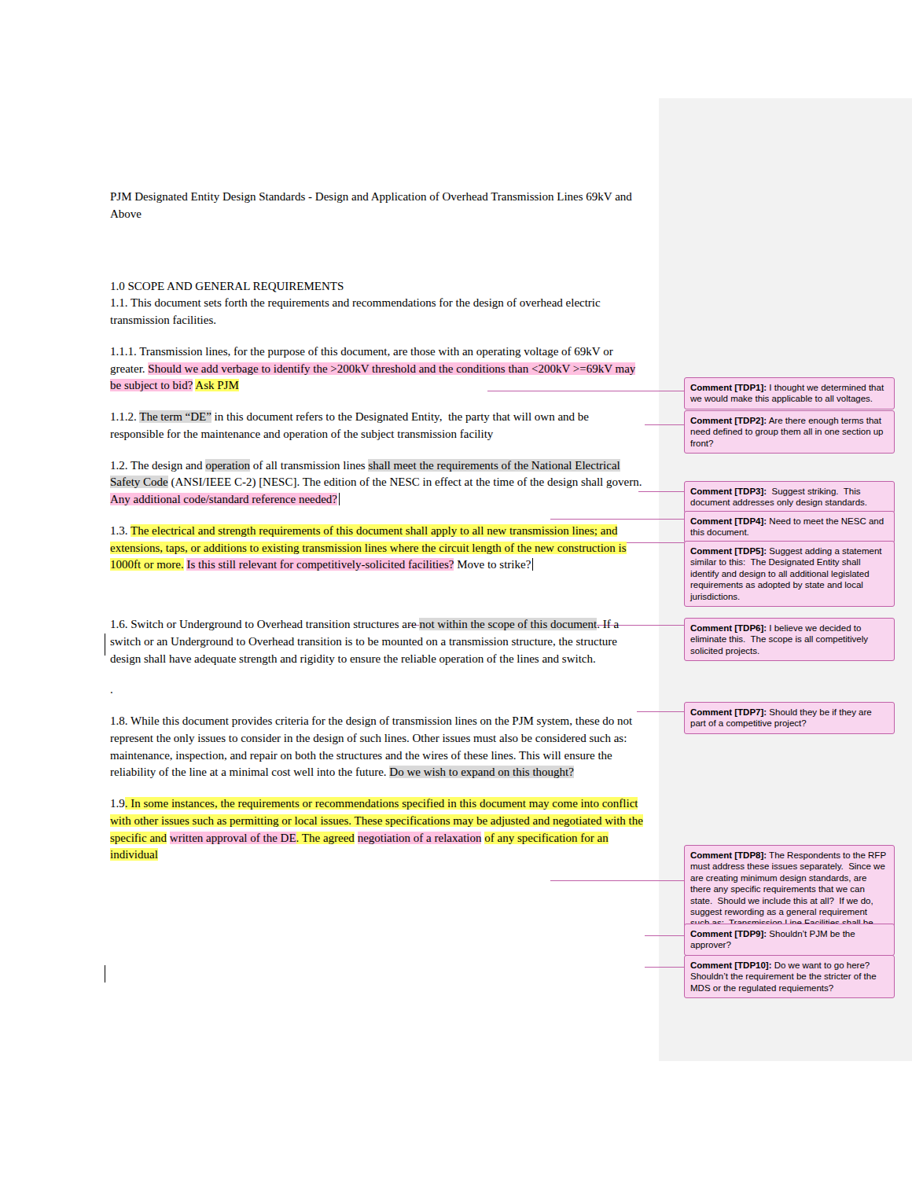PJM Designated Entity Design Standards - Design and Application of Overhead Transmission Lines 69kV and Above
1.0 SCOPE AND GENERAL REQUIREMENTS
1.1. This document sets forth the requirements and recommendations for the design of overhead electric transmission facilities.
1.1.1. Transmission lines, for the purpose of this document, are those with an operating voltage of 69kV or greater. Should we add verbage to identify the >200kV threshold and the conditions than <200kV >=69kV may be subject to bid? Ask PJM
1.1.2. The term “DE” in this document refers to the Designated Entity, the party that will own and be responsible for the maintenance and operation of the subject transmission facility
1.2. The design and operation of all transmission lines shall meet the requirements of the National Electrical Safety Code (ANSI/IEEE C-2) [NESC]. The edition of the NESC in effect at the time of the design shall govern. Any additional code/standard reference needed?
1.3. The electrical and strength requirements of this document shall apply to all new transmission lines; and extensions, taps, or additions to existing transmission lines where the circuit length of the new construction is 1000ft or more. Is this still relevant for competitively-solicited facilities? Move to strike?
1.6. Switch or Underground to Overhead transition structures are not within the scope of this document. If a switch or an Underground to Overhead transition is to be mounted on a transmission structure, the structure design shall have adequate strength and rigidity to ensure the reliable operation of the lines and switch.
.
1.8. While this document provides criteria for the design of transmission lines on the PJM system, these do not represent the only issues to consider in the design of such lines. Other issues must also be considered such as: maintenance, inspection, and repair on both the structures and the wires of these lines. This will ensure the reliability of the line at a minimal cost well into the future. Do we wish to expand on this thought?
1.9. In some instances, the requirements or recommendations specified in this document may come into conflict with other issues such as permitting or local issues. These specifications may be adjusted and negotiated with the specific and written approval of the DE. The agreed negotiation of a relaxation of any specification for an individual
Comment [TDP1]: I thought we determined that we would make this applicable to all voltages.
Comment [TDP2]: Are there enough terms that need defined to group them all in one section up front?
Comment [TDP3]: Suggest striking. This document addresses only design standards.
Comment [TDP4]: Need to meet the NESC and this document.
Comment [TDP5]: Suggest adding a statement similar to this: The Designated Entity shall identify and design to all additional legislated requirements as adopted by state and local jurisdictions.
Comment [TDP6]: I believe we decided to eliminate this. The scope is all competitively solicited projects.
Comment [TDP7]: Should they be if they are part of a competitive project?
Comment [TDP8]: The Respondents to the RFP must address these issues separately. Since we are creating minimum design standards, are there any specific requirements that we can state. Should we include this at all? If we do, suggest rewording as a general requirement such as: Transmission Line Facilities shall be designed to accommodate maintenance, …
Comment [TDP9]: Shouldn’t PJM be the approver?
Comment [TDP10]: Do we want to go here? Shouldn’t the requirement be the stricter of the MDS or the regulated requiements?